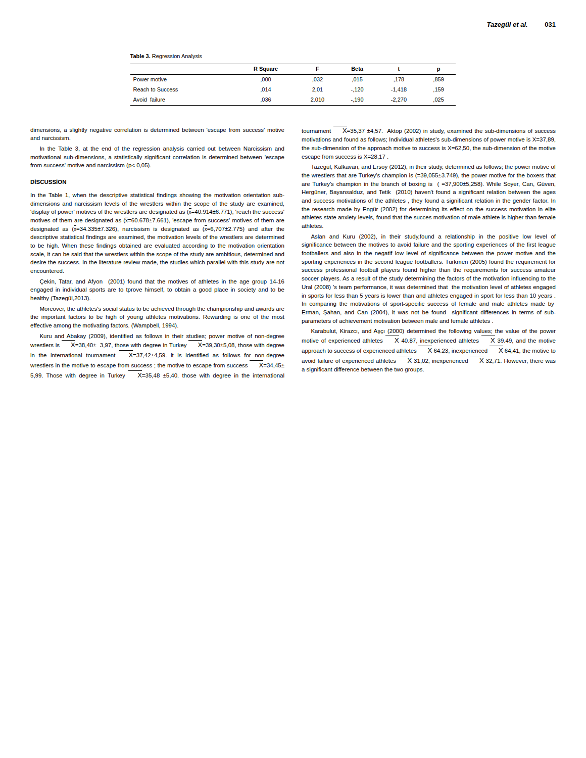Tazegül et al. 031
Table 3. Regression Analysis
| | R Square | F | Beta | t | p |
| --- | --- | --- | --- | --- | --- |
| Power motive | ,000 | ,032 | ,015 | ,178 | ,859 |
| Reach to Success | ,014 | 2,01 | -,120 | -1,418 | ,159 |
| Avoid failure | ,036 | 2.010 | -,190 | -2,270 | ,025 |
dimensions, a slightly negative correlation is determined between 'escape from success' motive and narcissism.
In the Table 3, at the end of the regression analysis carried out between Narcissism and motivational sub-dimensions, a statistically significant correlation is determined between 'escape from success' motive and narcissism (p< 0,05).
DİSCUSSİON
In the Table 1, when the descriptive statistical findings showing the motivation orientation sub-dimensions and narcissism levels of the wrestlers within the scope of the study are examined, 'display of power' motives of the wrestlers are designated as (x=40.914±6.771), 'reach the success' motives of them are designated as (x=60.678±7.661), 'escape from success' motives of them are designated as (x=34.335±7.326), narcissism is designated as (x=6,707±2.775) and after the descriptive statistical findings are examined, the motivation levels of the wrestlers are determined to be high. When these findings obtained are evaluated according to the motivation orientation scale, it can be said that the wrestlers within the scope of the study are ambitious, determined and desire the success. In the literature review made, the studies which parallel with this study are not encountered.
Çekin, Tatar, and Afyon (2001) found that the motives of athletes in the age group 14-16 engaged in individual sports are to tprove himself, to obtain a good place in society and to be healthy (Tazegül,2013).
Moreover, the athletes's social status to be achieved through the championship and awards are the important factors to be high of young athletes motivations. Rewarding is one of the most effective among the motivating factors. (Wampbell, 1994).
Kuru and Abakay (2009), identified as follows in their studies; power motive of non-degree wrestlers is X=38,40± 3,97, those with degree in Turkey X=39,30±5,08, those with degree in the international tournament X=37,42±4,59. it is identified as follows for non-degree wrestlers in the motive to escape from success ; the motive to escape from success X=34,45± 5,99. Those with degree in Turkey X=35,48 ±5,40. those with degree in the international tournament X=35,37 ±4,57. Aktop (2002) in study, examined the sub-dimensions of success motivations and found as follows; Individual athletes's sub-dimensions of power motive is X=37,89, the sub-dimension of the approach motive to success is X=62,50, the sub-dimension of the motive escape from success is X=28,17 .
Tazegül, Kalkavan, and Ersoy (2012), in their study, determined as follows; the power motive of the wrestlers that are Turkey's champion is (=39,055±3.749), the power motive for the boxers that are Turkey's champion in the branch of boxing is ( =37,900±5,258). While Soyer, Can, Güven, Hergüner, Bayansalduz, and Tetik (2010) haven't found a significant relation between the ages and success motivations of the athletes , they found a significant relation in the gender factor. In the research made by Engür (2002) for determining its effect on the success motivation in elite athletes state anxiety levels, found that the succes motivation of male athlete is higher than female athletes.
Aslan and Kuru (2002), in their study,found a relationship in the positive low level of significance between the motives to avoid failure and the sporting experiences of the first league footballers and also in the negatif low level of significance between the power motive and the sporting experiences in the second league footballers. Turkmen (2005) found the requirement for success professional football players found higher than the requirements for success amateur soccer players. As a result of the study determining the factors of the motivation influencing to the Ural (2008) 's team performance, it was determined that the motivation level of athletes engaged in sports for less than 5 years is lower than and athletes engaged in sport for less than 10 years . In comparing the motivations of sport-specific success of female and male athletes made by Erman, Şahan, and Can (2004), it was not be found significant differences in terms of sub-parameters of achievement motivation between male and female athletes .
Karabulut, Kirazcı, and Aşçı (2000) determined the following values; the value of the power motive of experienced athletes X 40.87, inexperienced athletes X 39.49, and the motive approach to success of experienced athletes X 64.23, inexperienced X 64,41, the motive to avoid failure of experienced athletes X 31,02, inexperienced X 32,71. However, there was a significant difference between the two groups.